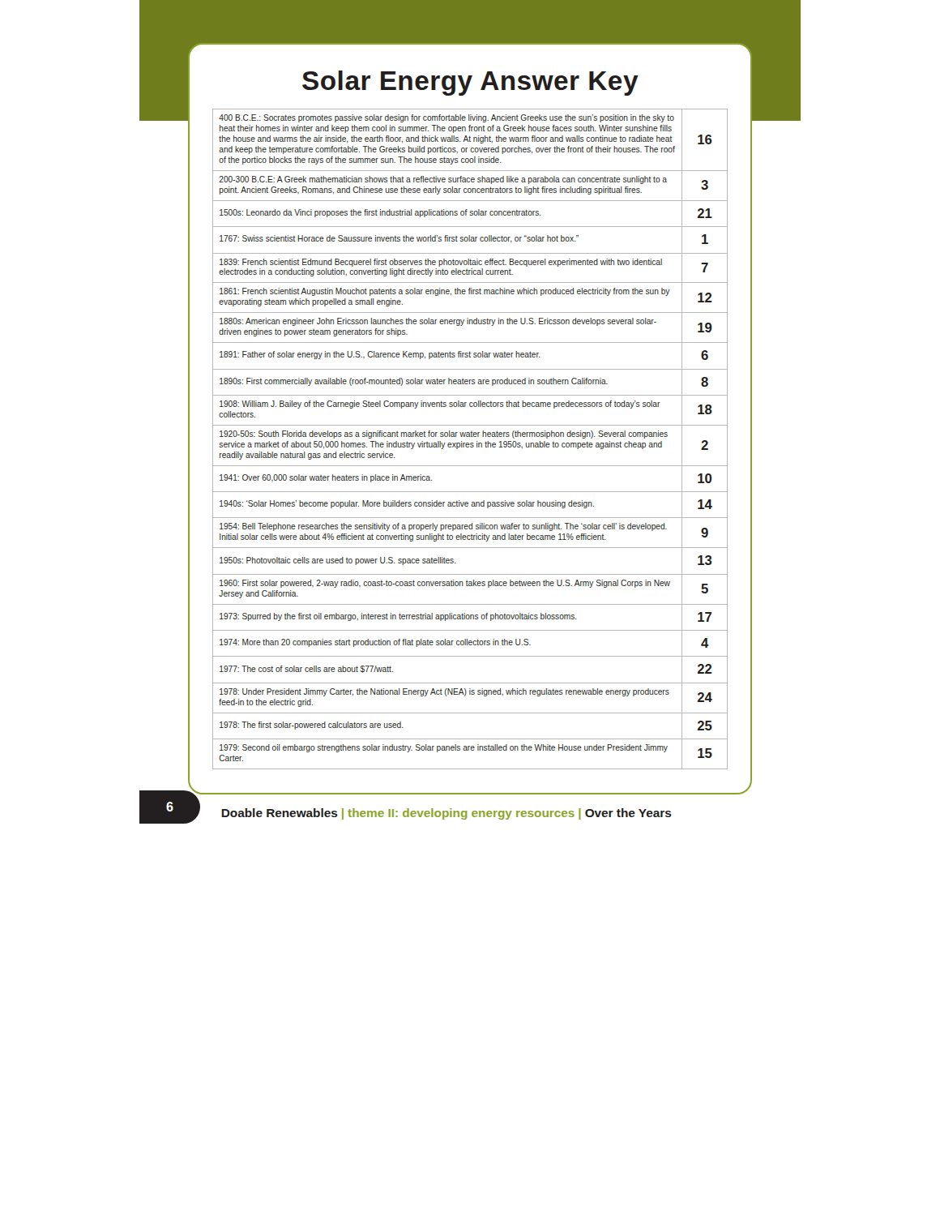Solar Energy Answer Key
| 400 B.C.E.: Socrates promotes passive solar design for comfortable living. Ancient Greeks use the sun’s position in the sky to heat their homes in winter and keep them cool in summer. The open front of a Greek house faces south. Winter sunshine fills the house and warms the air inside, the earth floor, and thick walls. At night, the warm floor and walls continue to radiate heat and keep the temperature comfortable. The Greeks build porticos, or covered porches, over the front of their houses. The roof of the portico blocks the rays of the summer sun. The house stays cool inside. | 16 |
| 200-300 B.C.E: A Greek mathematician shows that a reflective surface shaped like a parabola can concentrate sunlight to a point. Ancient Greeks, Romans, and Chinese use these early solar concentrators to light fires including spiritual fires. | 3 |
| 1500s: Leonardo da Vinci proposes the first industrial applications of solar concentrators. | 21 |
| 1767: Swiss scientist Horace de Saussure invents the world’s first solar collector, or “solar hot box.” | 1 |
| 1839: French scientist Edmund Becquerel first observes the photovoltaic effect. Becquerel experimented with two identical electrodes in a conducting solution, converting light directly into electrical current. | 7 |
| 1861: French scientist Augustin Mouchot patents a solar engine, the first machine which produced electricity from the sun by evaporating steam which propelled a small engine. | 12 |
| 1880s: American engineer John Ericsson launches the solar energy industry in the U.S. Ericsson develops several solar-driven engines to power steam generators for ships. | 19 |
| 1891: Father of solar energy in the U.S., Clarence Kemp, patents first solar water heater. | 6 |
| 1890s: First commercially available (roof-mounted) solar water heaters are produced in southern California. | 8 |
| 1908: William J. Bailey of the Carnegie Steel Company invents solar collectors that became predecessors of today’s solar collectors. | 18 |
| 1920-50s: South Florida develops as a significant market for solar water heaters (thermosiphon design). Several companies service a market of about 50,000 homes. The industry virtually expires in the 1950s, unable to compete against cheap and readily available natural gas and electric service. | 2 |
| 1941: Over 60,000 solar water heaters in place in America. | 10 |
| 1940s: ‘Solar Homes’ become popular. More builders consider active and passive solar housing design. | 14 |
| 1954: Bell Telephone researches the sensitivity of a properly prepared silicon wafer to sunlight. The ‘solar cell’ is developed. Initial solar cells were about 4% efficient at converting sunlight to electricity and later became 11% efficient. | 9 |
| 1950s: Photovoltaic cells are used to power U.S. space satellites. | 13 |
| 1960: First solar powered, 2-way radio, coast-to-coast conversation takes place between the U.S. Army Signal Corps in New Jersey and California. | 5 |
| 1973: Spurred by the first oil embargo, interest in terrestrial applications of photovoltaics blossoms. | 17 |
| 1974: More than 20 companies start production of flat plate solar collectors in the U.S. | 4 |
| 1977: The cost of solar cells are about $77/watt. | 22 |
| 1978: Under President Jimmy Carter, the National Energy Act (NEA) is signed, which regulates renewable energy producers feed-in to the electric grid. | 24 |
| 1978: The first solar-powered calculators are used. | 25 |
| 1979: Second oil embargo strengthens solar industry. Solar panels are installed on the White House under President Jimmy Carter. | 15 |
6
Doable Renewables|theme II: developing energy resources|Over the Years